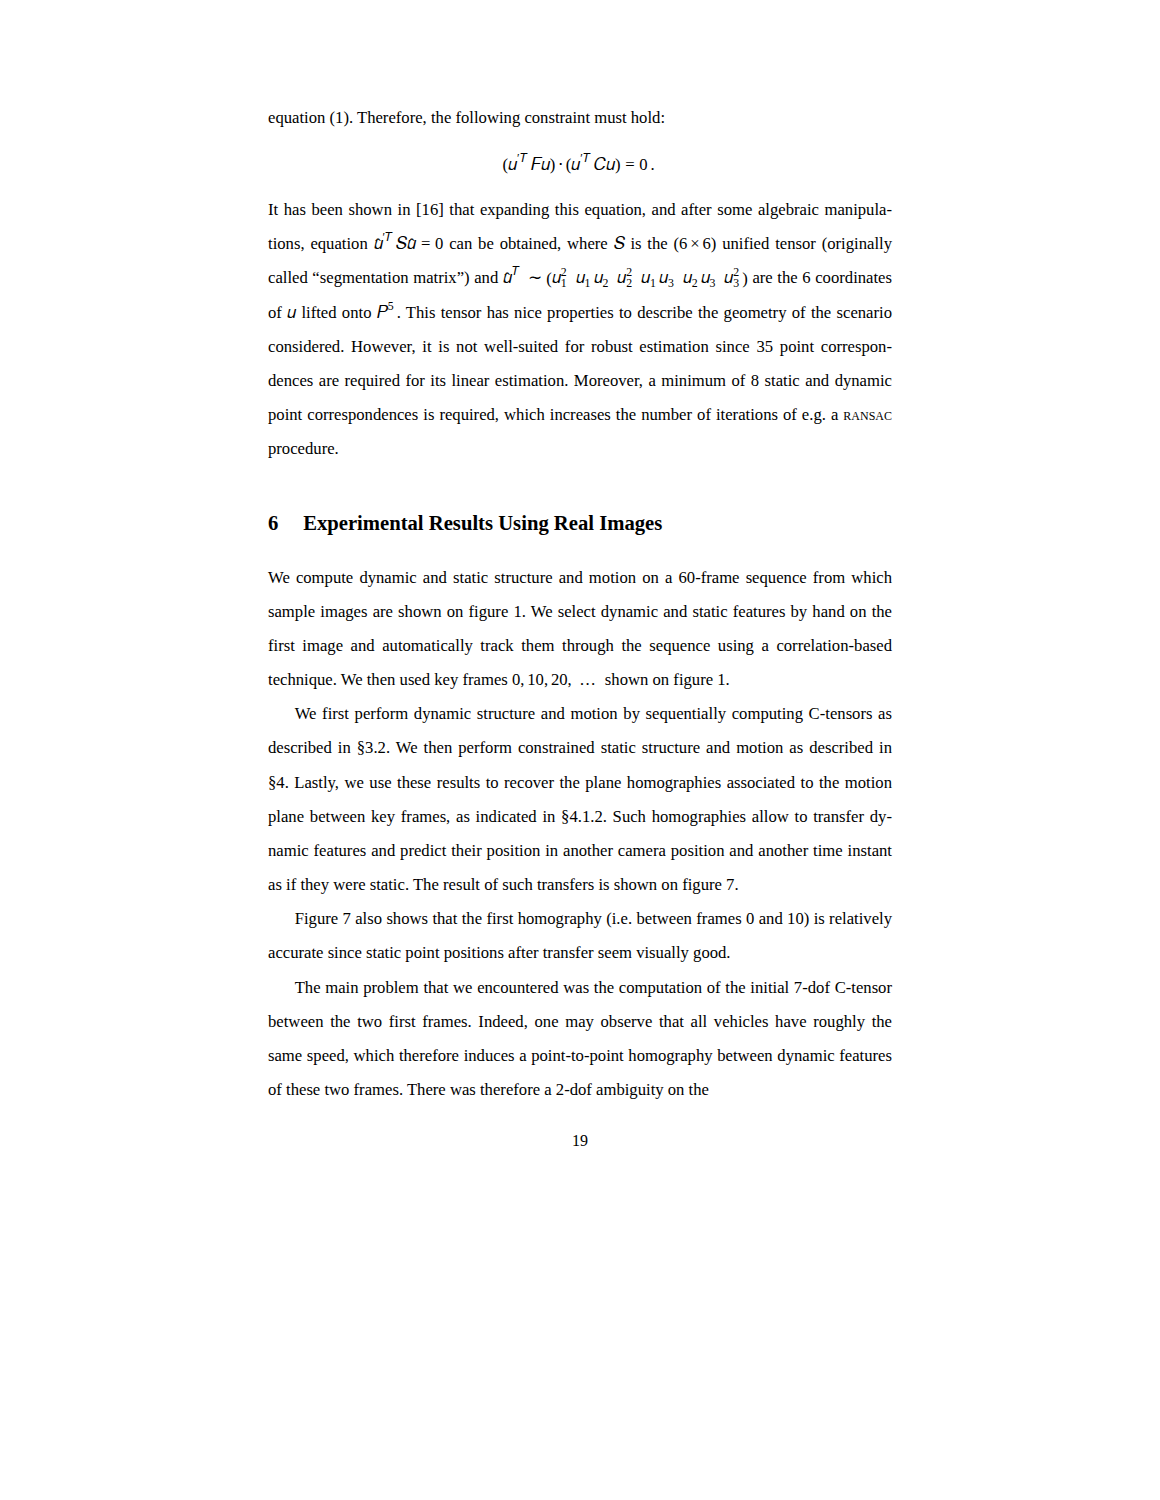equation (1). Therefore, the following constraint must hold:
( u ′T F u ) ⋅ ( u ′T C u ) = 0 .
It has been shown in [16] that expanding this equation, and after some algebraic manipulations, equation û ′T S û = 0 can be obtained, where S is the (6×6) unified tensor (originally called “segmentation matrix”) and û T ∼ ( u12 u1u2 u22 u1u3 u2u3 u32 ) are the 6 coordinates of u lifted onto P5. This tensor has nice properties to describe the geometry of the scenario considered. However, it is not well-suited for robust estimation since 35 point correspondences are required for its linear estimation. Moreover, a minimum of 8 static and dynamic point correspondences is required, which increases the number of iterations of e.g. a ransac procedure.
6 Experimental Results Using Real Images
We compute dynamic and static structure and motion on a 60-frame sequence from which sample images are shown on figure 1. We select dynamic and static features by hand on the first image and automatically track them through the sequence using a correlation-based technique. We then used key frames 0,10,20,… shown on figure 1.
We first perform dynamic structure and motion by sequentially computing C-tensors as described in §3.2. We then perform constrained static structure and motion as described in §4. Lastly, we use these results to recover the plane homographies associated to the motion plane between key frames, as indicated in §4.1.2. Such homographies allow to transfer dynamic features and predict their position in another camera position and another time instant as if they were static. The result of such transfers is shown on figure 7.
Figure 7 also shows that the first homography (i.e. between frames 0 and 10) is relatively accurate since static point positions after transfer seem visually good.
The main problem that we encountered was the computation of the initial 7-dof C-tensor between the two first frames. Indeed, one may observe that all vehicles have roughly the same speed, which therefore induces a point-to-point homography between dynamic features of these two frames. There was therefore a 2-dof ambiguity on the
19